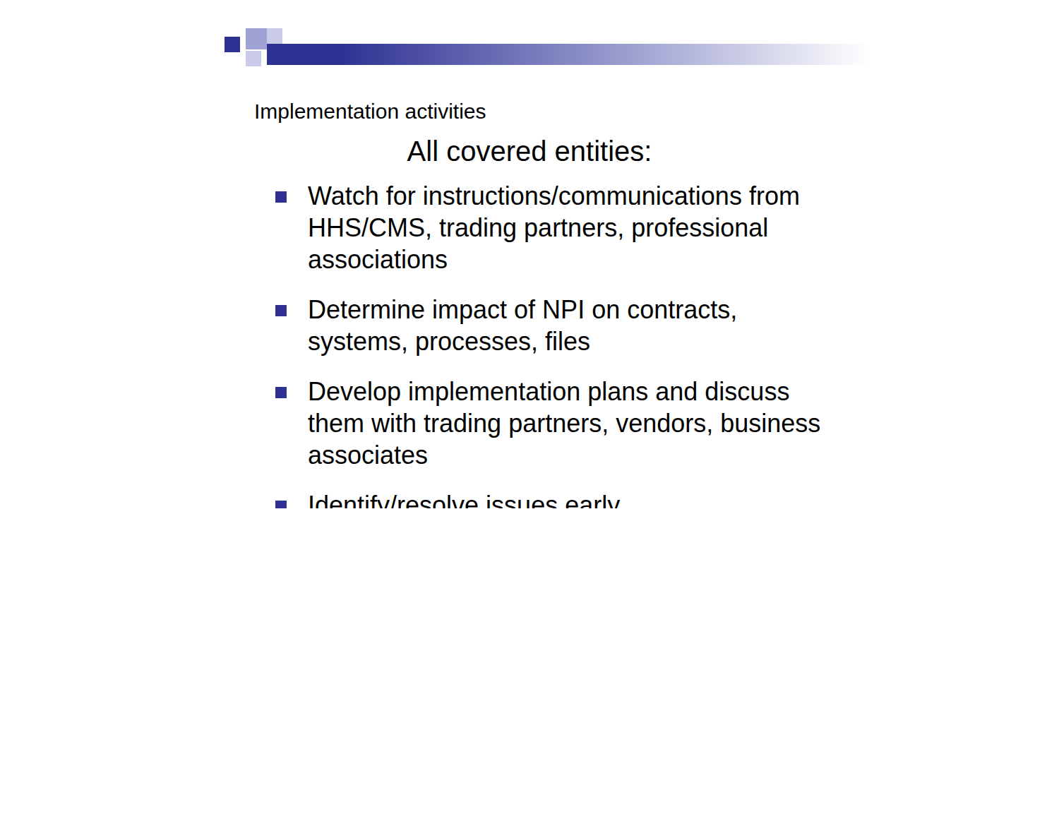Implementation activities
All covered entities:
Watch for instructions/communications from HHS/CMS, trading partners, professional associations
Determine impact of NPI on contracts, systems, processes, files
Develop implementation plans and discuss them with trading partners, vendors, business associates
Identify/resolve issues early